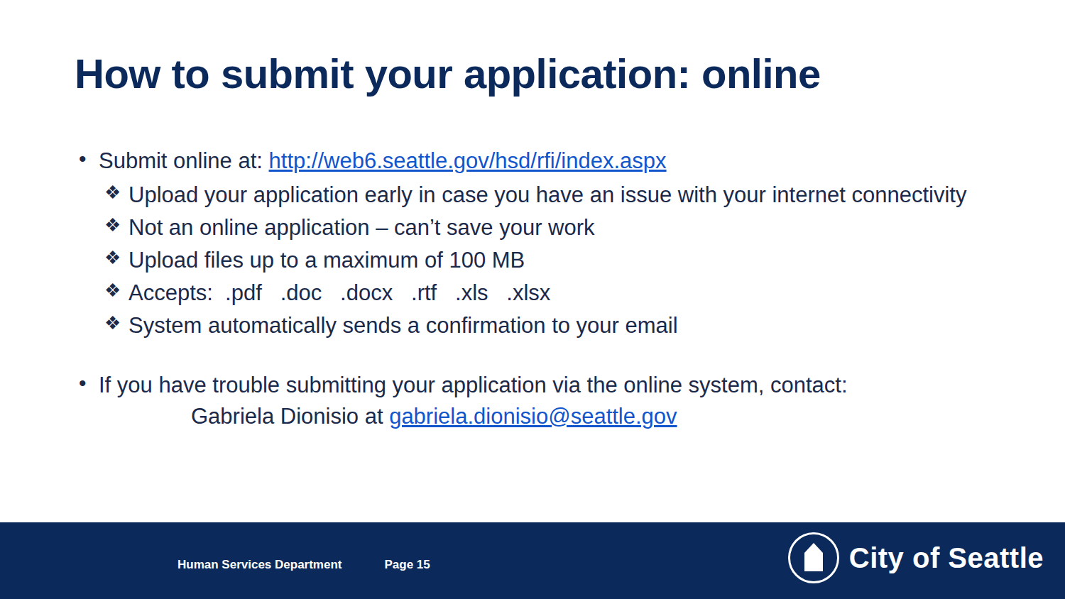How to submit your application: online
Submit online at: http://web6.seattle.gov/hsd/rfi/index.aspx
Upload your application early in case you have an issue with your internet connectivity
Not an online application – can’t save your work
Upload files up to a maximum of 100 MB
Accepts: .pdf .doc .docx .rtf .xls .xlsx
System automatically sends a confirmation to your email
If you have trouble submitting your application via the online system, contact:
Gabriela Dionisio at gabriela.dionisio@seattle.gov
Human Services DepartmentPage 15
City of Seattle